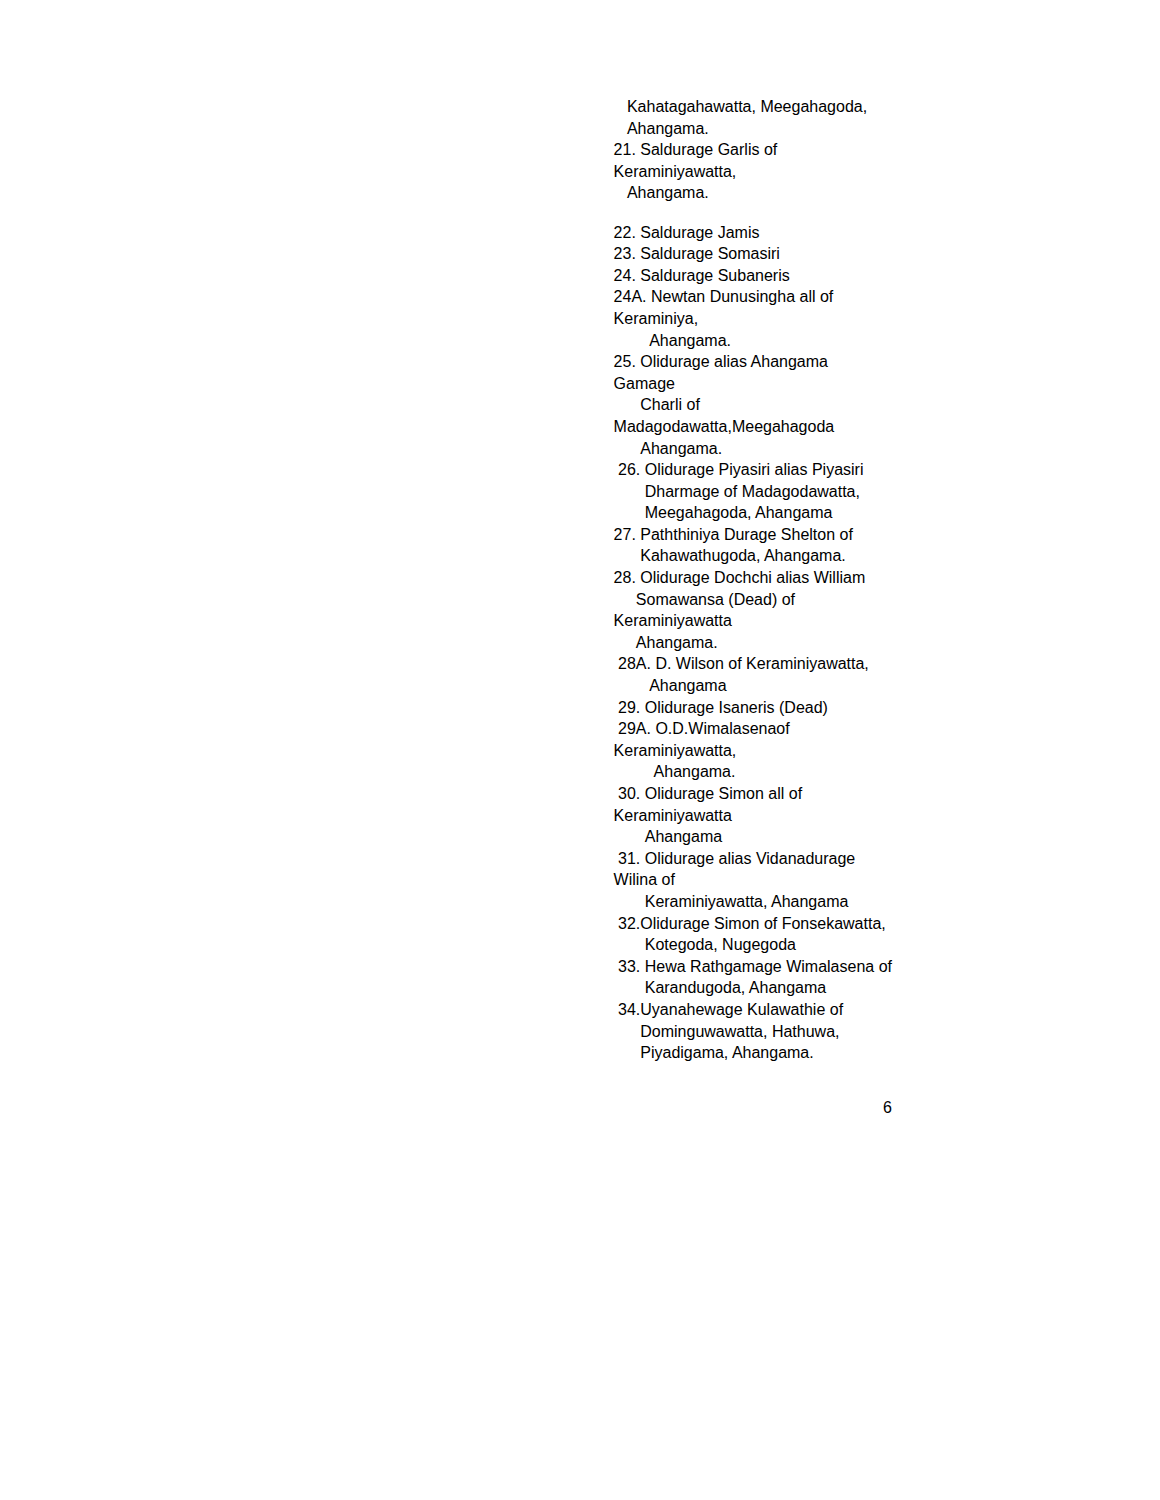Kahatagahawatta, Meegahagoda, Ahangama.
21. Saldurage Garlis of Keraminiyawatta, Ahangama.
22. Saldurage Jamis
23. Saldurage Somasiri
24. Saldurage Subaneris
24A. Newtan Dunusingha all of Keraminiya, Ahangama.
25. Olidurage alias Ahangama Gamage Charli of Madagodawatta,Meegahagoda Ahangama.
26. Olidurage Piyasiri alias Piyasiri Dharmage of Madagodawatta, Meegahagoda, Ahangama
27. Paththiniya Durage Shelton of Kahawathugoda, Ahangama.
28. Olidurage Dochchi alias William Somawansa (Dead) of Keraminiyawatta Ahangama.
28A. D. Wilson of Keraminiyawatta, Ahangama
29. Olidurage Isaneris (Dead)
29A. O.D.Wimalasenaof Keraminiyawatta, Ahangama.
30. Olidurage Simon all of Keraminiyawatta Ahangama
31. Olidurage alias Vidanadurage Wilina of Keraminiyawatta, Ahangama
32.Olidurage Simon of Fonsekawatta, Kotegoda, Nugegoda
33. Hewa Rathgamage Wimalasena of Karandugoda, Ahangama
34.Uyanahewage Kulawathie of Dominguwawatta, Hathuwa, Piyadigama, Ahangama.
6